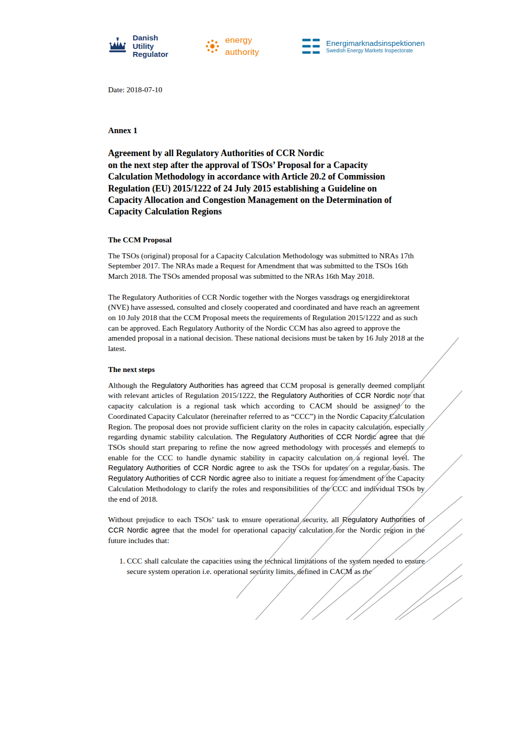Danish Utility Regulator
energy authority
Energimarknadsinspektionen Swedish Energy Markets Inspectorate
Date: 2018-07-10
Annex 1
Agreement by all Regulatory Authorities of CCR Nordic
on the next step after the approval of TSOs’ Proposal for a Capacity
Calculation Methodology in accordance with Article 20.2 of Commission
Regulation (EU) 2015/1222 of 24 July 2015 establishing a Guideline on
Capacity Allocation and Congestion Management on the Determination of
Capacity Calculation Regions
The CCM Proposal
The TSOs (original) proposal for a Capacity Calculation Methodology was submitted to NRAs 17th September 2017. The NRAs made a Request for Amendment that was submitted to the TSOs 16th March 2018. The TSOs amended proposal was submitted to the NRAs 16th May 2018.
The Regulatory Authorities of CCR Nordic together with the Norges vassdrags og energidirektorat (NVE) have assessed, consulted and closely cooperated and coordinated and have reach an agreement on 10 July 2018 that the CCM Proposal meets the requirements of Regulation 2015/1222 and as such can be approved. Each Regulatory Authority of the Nordic CCM has also agreed to approve the amended proposal in a national decision. These national decisions must be taken by 16 July 2018 at the latest.
The next steps
Although the Regulatory Authorities has agreed that CCM proposal is generally deemed compliant with relevant articles of Regulation 2015/1222, the Regulatory Authorities of CCR Nordic note that capacity calculation is a regional task which according to CACM should be assigned to the Coordinated Capacity Calculator (hereinafter referred to as “CCC”) in the Nordic Capacity Calculation Region. The proposal does not provide sufficient clarity on the roles in capacity calculation, especially regarding dynamic stability calculation. The Regulatory Authorities of CCR Nordic agree that the TSOs should start preparing to refine the now agreed methodology with processes and elements to enable for the CCC to handle dynamic stability in capacity calculation on a regional level. The Regulatory Authorities of CCR Nordic agree to ask the TSOs for updates on a regular basis. The Regulatory Authorities of CCR Nordic agree also to initiate a request for amendment of the Capacity Calculation Methodology to clarify the roles and responsibilities of the CCC and individual TSOs by the end of 2018.
Without prejudice to each TSOs’ task to ensure operational security, all Regulatory Authorities of CCR Nordic agree that the model for operational capacity calculation for the Nordic region in the future includes that:
CCC shall calculate the capacities using the technical limitations of the system needed to ensure secure system operation i.e. operational security limits, defined in CACM as the